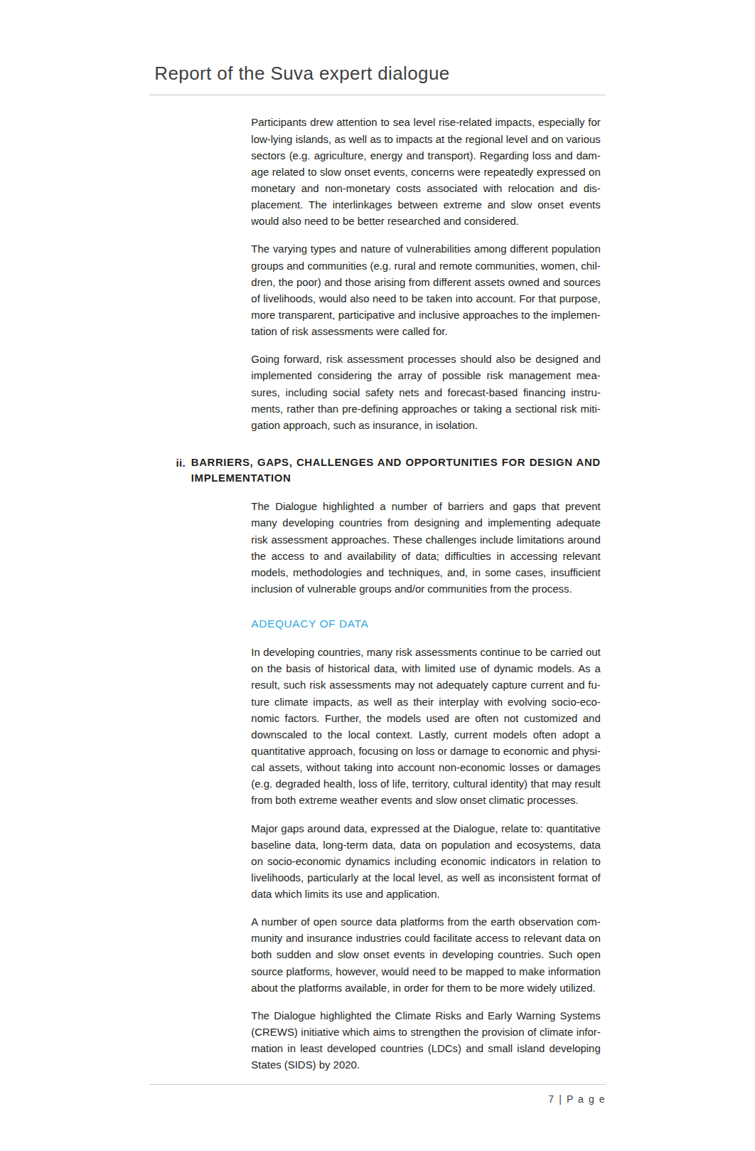Report of the Suva expert dialogue
Participants drew attention to sea level rise-related impacts, especially for low-lying islands, as well as to impacts at the regional level and on various sectors (e.g. agriculture, energy and transport). Regarding loss and damage related to slow onset events, concerns were repeatedly expressed on monetary and non-monetary costs associated with relocation and displacement. The interlinkages between extreme and slow onset events would also need to be better researched and considered.
The varying types and nature of vulnerabilities among different population groups and communities (e.g. rural and remote communities, women, children, the poor) and those arising from different assets owned and sources of livelihoods, would also need to be taken into account. For that purpose, more transparent, participative and inclusive approaches to the implementation of risk assessments were called for.
Going forward, risk assessment processes should also be designed and implemented considering the array of possible risk management measures, including social safety nets and forecast-based financing instruments, rather than pre-defining approaches or taking a sectional risk mitigation approach, such as insurance, in isolation.
ii.
Barriers, gaps, challenges and opportunities for design and implementation
The Dialogue highlighted a number of barriers and gaps that prevent many developing countries from designing and implementing adequate risk assessment approaches. These challenges include limitations around the access to and availability of data; difficulties in accessing relevant models, methodologies and techniques, and, in some cases, insufficient inclusion of vulnerable groups and/or communities from the process.
Adequacy of data
In developing countries, many risk assessments continue to be carried out on the basis of historical data, with limited use of dynamic models. As a result, such risk assessments may not adequately capture current and future climate impacts, as well as their interplay with evolving socio-economic factors. Further, the models used are often not customized and downscaled to the local context. Lastly, current models often adopt a quantitative approach, focusing on loss or damage to economic and physical assets, without taking into account non-economic losses or damages (e.g. degraded health, loss of life, territory, cultural identity) that may result from both extreme weather events and slow onset climatic processes.
Major gaps around data, expressed at the Dialogue, relate to: quantitative baseline data, long-term data, data on population and ecosystems, data on socio-economic dynamics including economic indicators in relation to livelihoods, particularly at the local level, as well as inconsistent format of data which limits its use and application.
A number of open source data platforms from the earth observation community and insurance industries could facilitate access to relevant data on both sudden and slow onset events in developing countries. Such open source platforms, however, would need to be mapped to make information about the platforms available, in order for them to be more widely utilized.
The Dialogue highlighted the Climate Risks and Early Warning Systems (CREWS) initiative which aims to strengthen the provision of climate information in least developed countries (LDCs) and small island developing States (SIDS) by 2020.
7 | P a g e